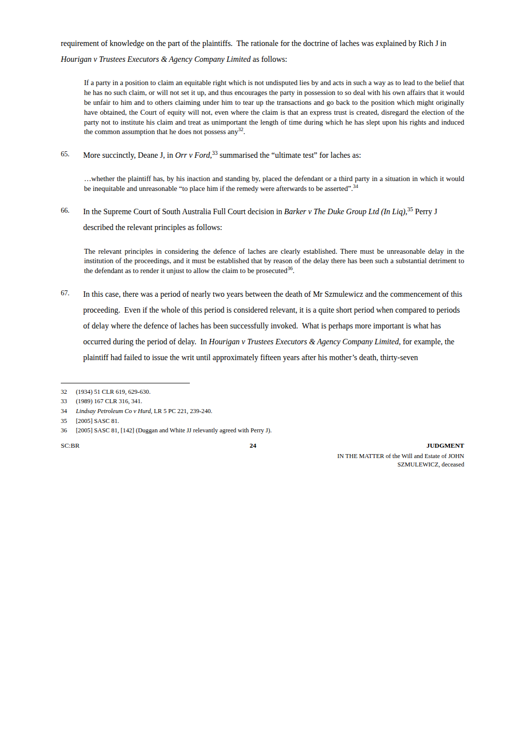requirement of knowledge on the part of the plaintiffs. The rationale for the doctrine of laches was explained by Rich J in Hourigan v Trustees Executors & Agency Company Limited as follows:
If a party in a position to claim an equitable right which is not undisputed lies by and acts in such a way as to lead to the belief that he has no such claim, or will not set it up, and thus encourages the party in possession to so deal with his own affairs that it would be unfair to him and to others claiming under him to tear up the transactions and go back to the position which might originally have obtained, the Court of equity will not, even where the claim is that an express trust is created, disregard the election of the party not to institute his claim and treat as unimportant the length of time during which he has slept upon his rights and induced the common assumption that he does not possess any32.
65.
More succinctly, Deane J, in Orr v Ford,33 summarised the “ultimate test” for laches as:
…whether the plaintiff has, by his inaction and standing by, placed the defendant or a third party in a situation in which it would be inequitable and unreasonable “to place him if the remedy were afterwards to be asserted”.34
66.
In the Supreme Court of South Australia Full Court decision in Barker v The Duke Group Ltd (In Liq),35 Perry J described the relevant principles as follows:
The relevant principles in considering the defence of laches are clearly established. There must be unreasonable delay in the institution of the proceedings, and it must be established that by reason of the delay there has been such a substantial detriment to the defendant as to render it unjust to allow the claim to be prosecuted36.
67.
In this case, there was a period of nearly two years between the death of Mr Szmulewicz and the commencement of this proceeding. Even if the whole of this period is considered relevant, it is a quite short period when compared to periods of delay where the defence of laches has been successfully invoked. What is perhaps more important is what has occurred during the period of delay. In Hourigan v Trustees Executors & Agency Company Limited, for example, the plaintiff had failed to issue the writ until approximately fifteen years after his mother’s death, thirty-seven
32(1934) 51 CLR 619, 629-630.
33(1989) 167 CLR 316, 341.
34 Lindsay Petroleum Co v Hurd, LR 5 PC 221, 239-240.
35[2005] SASC 81.
36[2005] SASC 81, [142] (Duggan and White JJ relevantly agreed with Perry J).
SC:BR
24
JUDGMENT
IN THE MATTER of the Will and Estate of JOHN
SZMULEWICZ, deceased